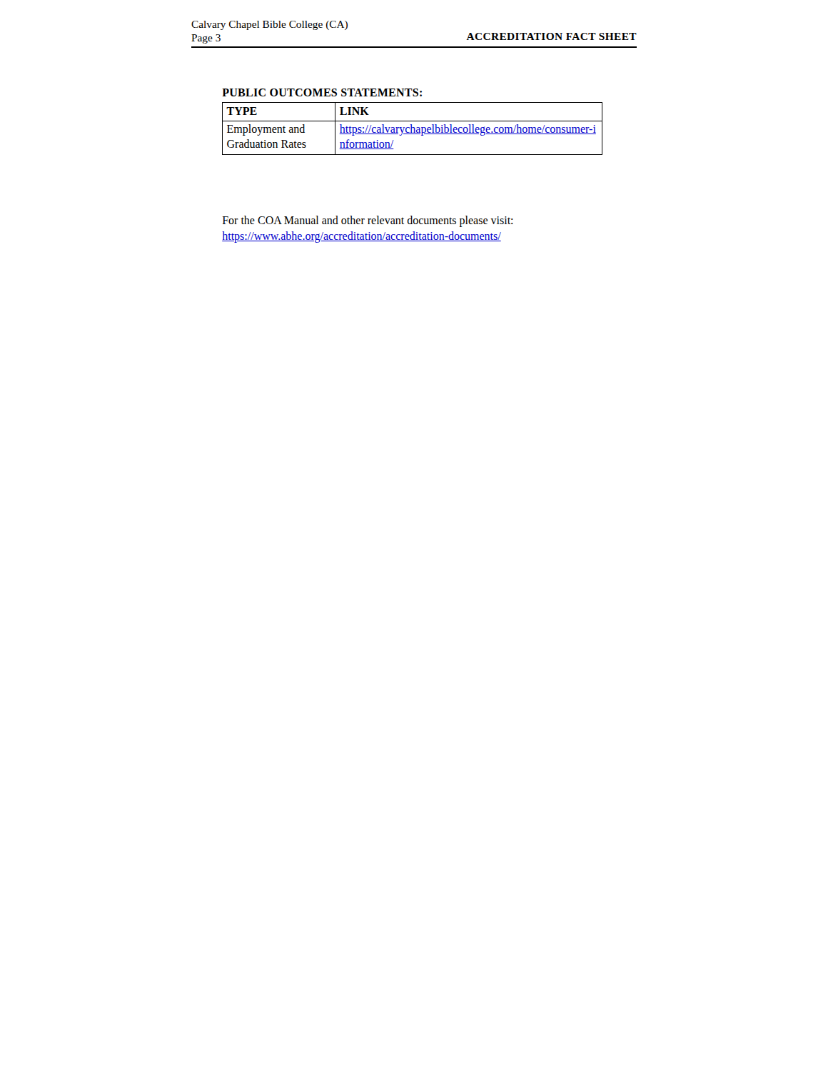Calvary Chapel Bible College (CA)
Page 3
ACCREDITATION FACT SHEET
PUBLIC OUTCOMES STATEMENTS:
| TYPE | LINK |
| --- | --- |
| Employment and Graduation Rates | https://calvarychapelbiblecollege.com/home/consumer-information/ |
For the COA Manual and other relevant documents please visit:
https://www.abhe.org/accreditation/accreditation-documents/